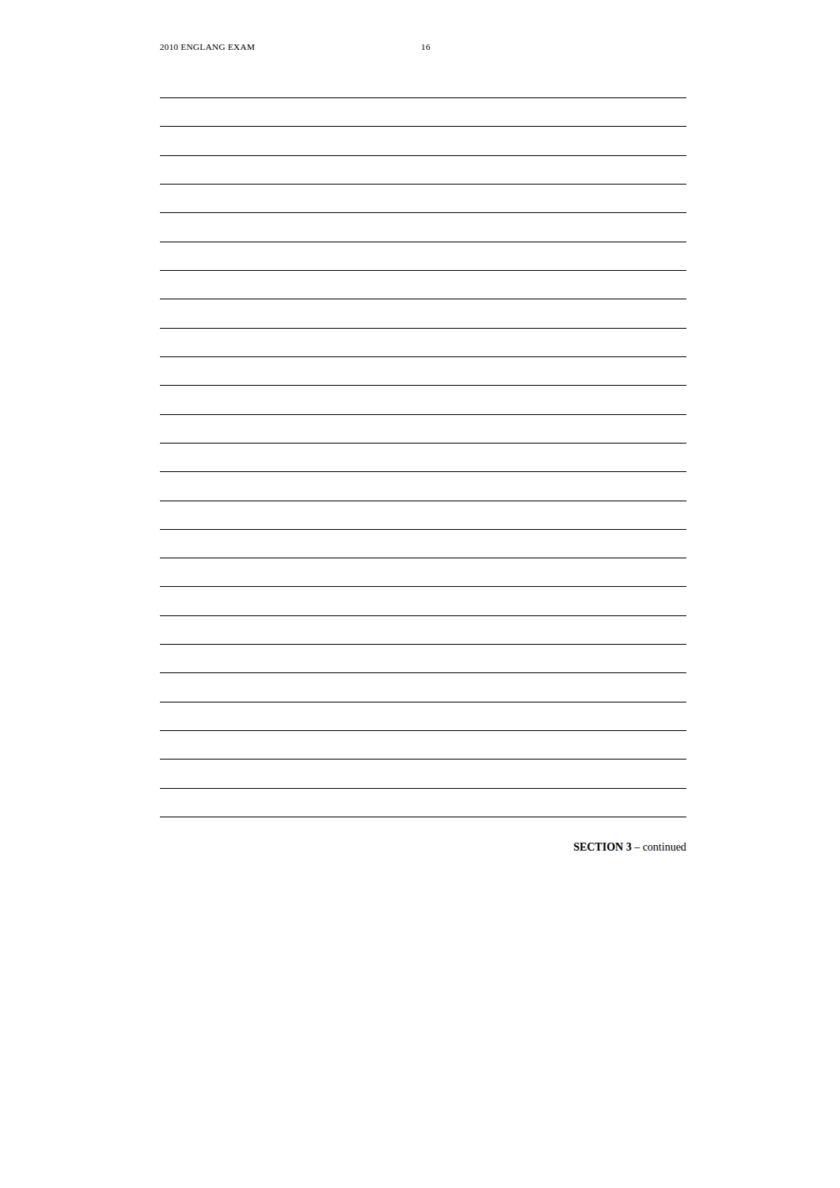2010 ENGLANG EXAM
16
SECTION 3 – continued